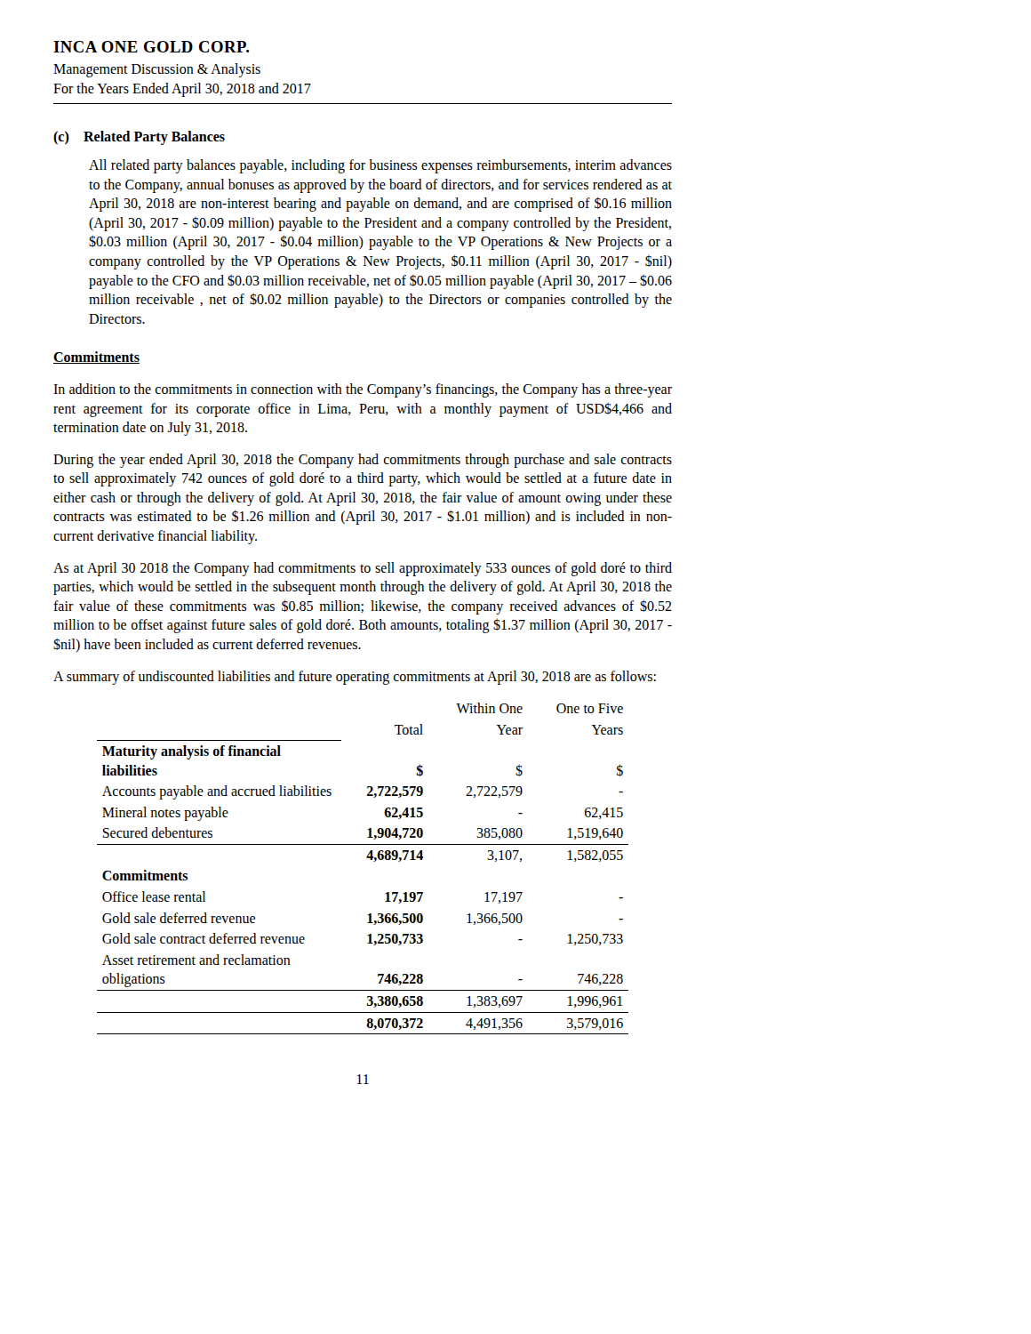INCA ONE GOLD CORP.
Management Discussion & Analysis
For the Years Ended April 30, 2018 and 2017
(c) Related Party Balances
All related party balances payable, including for business expenses reimbursements, interim advances to the Company, annual bonuses as approved by the board of directors, and for services rendered as at April 30, 2018 are non-interest bearing and payable on demand, and are comprised of $0.16 million (April 30, 2017 - $0.09 million) payable to the President and a company controlled by the President, $0.03 million (April 30, 2017 - $0.04 million) payable to the VP Operations & New Projects or a company controlled by the VP Operations & New Projects, $0.11 million (April 30, 2017 - $nil) payable to the CFO and $0.03 million receivable, net of $0.05 million payable (April 30, 2017 – $0.06 million receivable , net of $0.02 million payable) to the Directors or companies controlled by the Directors.
Commitments
In addition to the commitments in connection with the Company’s financings, the Company has a three-year rent agreement for its corporate office in Lima, Peru, with a monthly payment of USD$4,466 and termination date on July 31, 2018.
During the year ended April 30, 2018 the Company had commitments through purchase and sale contracts to sell approximately 742 ounces of gold doré to a third party, which would be settled at a future date in either cash or through the delivery of gold. At April 30, 2018, the fair value of amount owing under these contracts was estimated to be $1.26 million and (April 30, 2017 - $1.01 million) and is included in non-current derivative financial liability.
As at April 30 2018 the Company had commitments to sell approximately 533 ounces of gold doré to third parties, which would be settled in the subsequent month through the delivery of gold. At April 30, 2018 the fair value of these commitments was $0.85 million; likewise, the company received advances of $0.52 million to be offset against future sales of gold doré. Both amounts, totaling $1.37 million (April 30, 2017 - $nil) have been included as current deferred revenues.
A summary of undiscounted liabilities and future operating commitments at April 30, 2018 are as follows:
| | | Within One | One to Five |
| | Total | Year | Years |
| Maturity analysis of financial liabilities | $ | $ | $ |
| Accounts payable and accrued liabilities | 2,722,579 | 2,722,579 | - |
| Mineral notes payable | 62,415 | - | 62,415 |
| Secured debentures | 1,904,720 | 385,080 | 1,519,640 |
| | 4,689,714 | 3,107, | 1,582,055 |
| Commitments | | | |
| Office lease rental | 17,197 | 17,197 | - |
| Gold sale deferred revenue | 1,366,500 | 1,366,500 | - |
| Gold sale contract deferred revenue | 1,250,733 | - | 1,250,733 |
| Asset retirement and reclamation obligations | 746,228 | - | 746,228 |
| | 3,380,658 | 1,383,697 | 1,996,961 |
| | 8,070,372 | 4,491,356 | 3,579,016 |
11